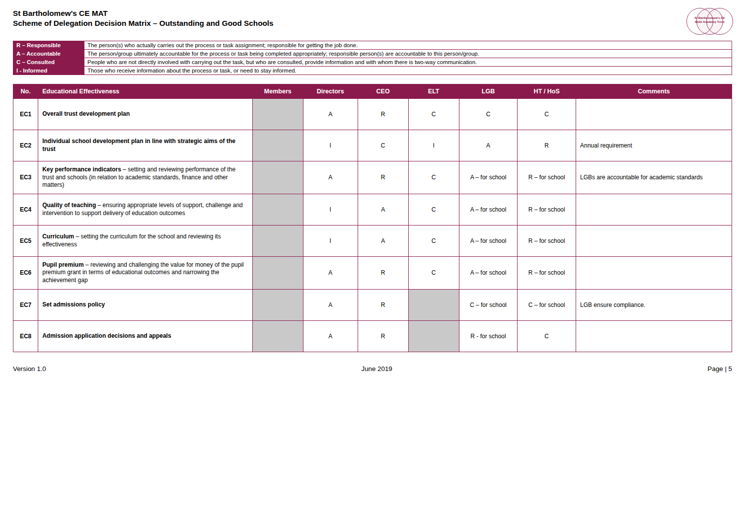St Bartholomew's CE MAT
Scheme of Delegation Decision Matrix – Outstanding and Good Schools
St Bartholomew's CE
Multi Academy Trust
| R – Responsible | The person(s) who actually carries out the process or task assignment; responsible for getting the job done. |
| A – Accountable | The person/group ultimately accountable for the process or task being completed appropriately; responsible person(s) are accountable to this person/group. |
| C – Consulted | People who are not directly involved with carrying out the task, but who are consulted, provide information and with whom there is two-way communication. |
| I - Informed | Those who receive information about the process or task, or need to stay informed. |
| No. | Educational Effectiveness | Members | Directors | CEO | ELT | LGB | HT / HoS | Comments |
| --- | --- | --- | --- | --- | --- | --- | --- | --- |
| EC1 | Overall trust development plan | | A | R | C | C | C | |
| EC2 | Individual school development plan in line with strategic aims of the trust | | I | C | I | A | R | Annual requirement |
| EC3 | Key performance indicators – setting and reviewing performance of the trust and schools (in relation to academic standards, finance and other matters) | | A | R | C | A – for school | R – for school | LGBs are accountable for academic standards |
| EC4 | Quality of teaching – ensuring appropriate levels of support, challenge and intervention to support delivery of education outcomes | | I | A | C | A – for school | R – for school | |
| EC5 | Curriculum – setting the curriculum for the school and reviewing its effectiveness | | I | A | C | A – for school | R – for school | |
| EC6 | Pupil premium – reviewing and challenging the value for money of the pupil premium grant in terms of educational outcomes and narrowing the achievement gap | | A | R | C | A – for school | R – for school | |
| EC7 | Set admissions policy | | A | R | | C – for school | C – for school | LGB ensure compliance. |
| EC8 | Admission application decisions and appeals | | A | R | | R - for school | C | |
Version 1.0
June 2019
Page | 5